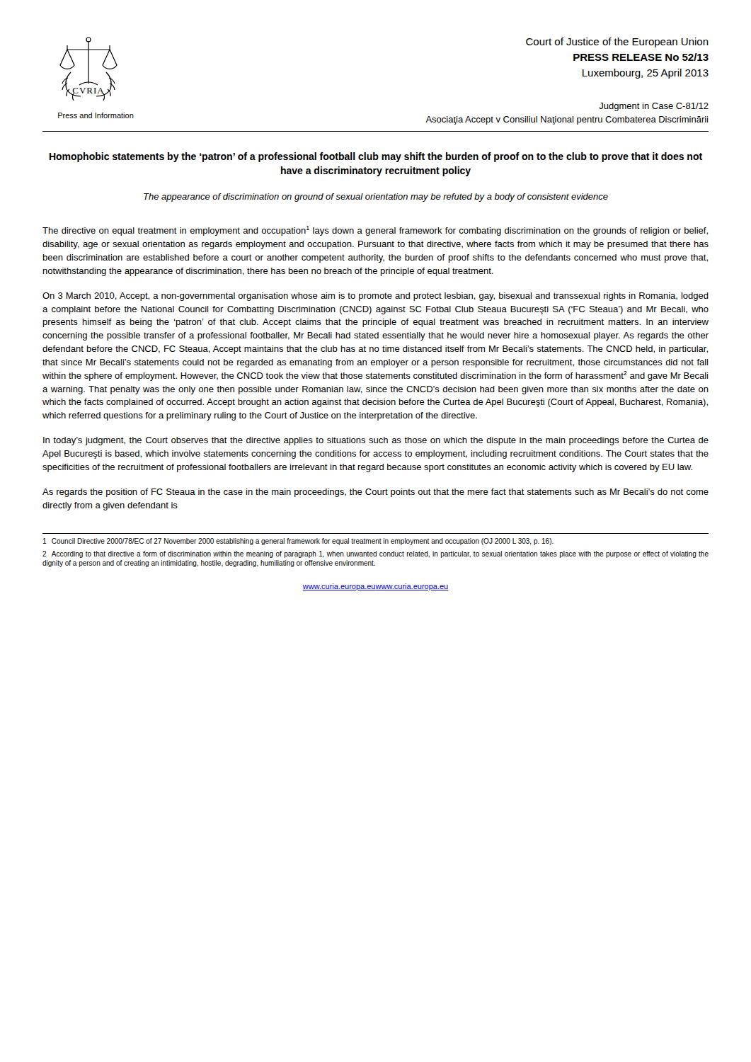CVRIA
Press and Information
Court of Justice of the European Union
PRESS RELEASE No 52/13
Luxembourg, 25 April 2013
Judgment in Case C-81/12
Asociaţia Accept v Consiliul Naţional pentru Combaterea Discriminării
Homophobic statements by the ‘patron’ of a professional football club may shift the burden of proof on to the club to prove that it does not have a discriminatory recruitment policy
The appearance of discrimination on ground of sexual orientation may be refuted by a body of consistent evidence
The directive on equal treatment in employment and occupation1 lays down a general framework for combating discrimination on the grounds of religion or belief, disability, age or sexual orientation as regards employment and occupation. Pursuant to that directive, where facts from which it may be presumed that there has been discrimination are established before a court or another competent authority, the burden of proof shifts to the defendants concerned who must prove that, notwithstanding the appearance of discrimination, there has been no breach of the principle of equal treatment.
On 3 March 2010, Accept, a non-governmental organisation whose aim is to promote and protect lesbian, gay, bisexual and transsexual rights in Romania, lodged a complaint before the National Council for Combatting Discrimination (CNCD) against SC Fotbal Club Steaua Bucureşti SA (‘FC Steaua’) and Mr Becali, who presents himself as being the ‘patron’ of that club. Accept claims that the principle of equal treatment was breached in recruitment matters. In an interview concerning the possible transfer of a professional footballer, Mr Becali had stated essentially that he would never hire a homosexual player. As regards the other defendant before the CNCD, FC Steaua, Accept maintains that the club has at no time distanced itself from Mr Becali’s statements. The CNCD held, in particular, that since Mr Becali’s statements could not be regarded as emanating from an employer or a person responsible for recruitment, those circumstances did not fall within the sphere of employment. However, the CNCD took the view that those statements constituted discrimination in the form of harassment2 and gave Mr Becali a warning. That penalty was the only one then possible under Romanian law, since the CNCD’s decision had been given more than six months after the date on which the facts complained of occurred. Accept brought an action against that decision before the Curtea de Apel Bucureşti (Court of Appeal, Bucharest, Romania), which referred questions for a preliminary ruling to the Court of Justice on the interpretation of the directive.
In today’s judgment, the Court observes that the directive applies to situations such as those on which the dispute in the main proceedings before the Curtea de Apel Bucureşti is based, which involve statements concerning the conditions for access to employment, including recruitment conditions. The Court states that the specificities of the recruitment of professional footballers are irrelevant in that regard because sport constitutes an economic activity which is covered by EU law.
As regards the position of FC Steaua in the case in the main proceedings, the Court points out that the mere fact that statements such as Mr Becali’s do not come directly from a given defendant is
1 Council Directive 2000/78/EC of 27 November 2000 establishing a general framework for equal treatment in employment and occupation (OJ 2000 L 303, p. 16).
2 According to that directive a form of discrimination within the meaning of paragraph 1, when unwanted conduct related, in particular, to sexual orientation takes place with the purpose or effect of violating the dignity of a person and of creating an intimidating, hostile, degrading, humiliating or offensive environment.
www.curia.europa.eu www.curia.europa.eu